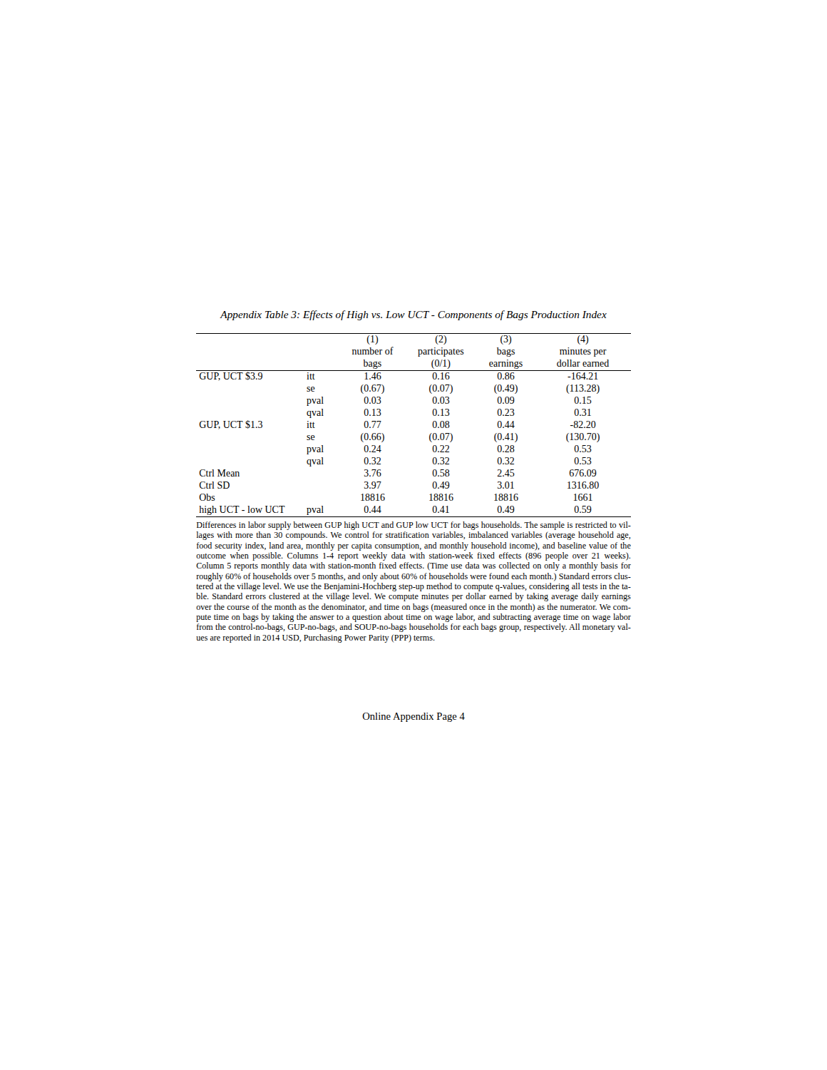Appendix Table 3: Effects of High vs. Low UCT - Components of Bags Production Index
| | | (1) | (2) | (3) | (4) |
| | | number of | participates | bags | minutes per |
| | | bags | (0/1) | earnings | dollar earned |
| GUP, UCT $3.9 | itt | 1.46 | 0.16 | 0.86 | -164.21 |
| | se | (0.67) | (0.07) | (0.49) | (113.28) |
| | pval | 0.03 | 0.03 | 0.09 | 0.15 |
| | qval | 0.13 | 0.13 | 0.23 | 0.31 |
| GUP, UCT $1.3 | itt | 0.77 | 0.08 | 0.44 | -82.20 |
| | se | (0.66) | (0.07) | (0.41) | (130.70) |
| | pval | 0.24 | 0.22 | 0.28 | 0.53 |
| | qval | 0.32 | 0.32 | 0.32 | 0.53 |
| Ctrl Mean | | 3.76 | 0.58 | 2.45 | 676.09 |
| Ctrl SD | | 3.97 | 0.49 | 3.01 | 1316.80 |
| Obs | | 18816 | 18816 | 18816 | 1661 |
| high UCT - low UCT | pval | 0.44 | 0.41 | 0.49 | 0.59 |
Differences in labor supply between GUP high UCT and GUP low UCT for bags households. The sample is restricted to villages with more than 30 compounds. We control for stratification variables, imbalanced variables (average household age, food security index, land area, monthly per capita consumption, and monthly household income), and baseline value of the outcome when possible. Columns 1-4 report weekly data with station-week fixed effects (896 people over 21 weeks). Column 5 reports monthly data with station-month fixed effects. (Time use data was collected on only a monthly basis for roughly 60% of households over 5 months, and only about 60% of households were found each month.) Standard errors clustered at the village level. We use the Benjamini-Hochberg step-up method to compute q-values, considering all tests in the table. Standard errors clustered at the village level. We compute minutes per dollar earned by taking average daily earnings over the course of the month as the denominator, and time on bags (measured once in the month) as the numerator. We compute time on bags by taking the answer to a question about time on wage labor, and subtracting average time on wage labor from the control-no-bags, GUP-no-bags, and SOUP-no-bags households for each bags group, respectively. All monetary values are reported in 2014 USD, Purchasing Power Parity (PPP) terms.
Online Appendix Page 4